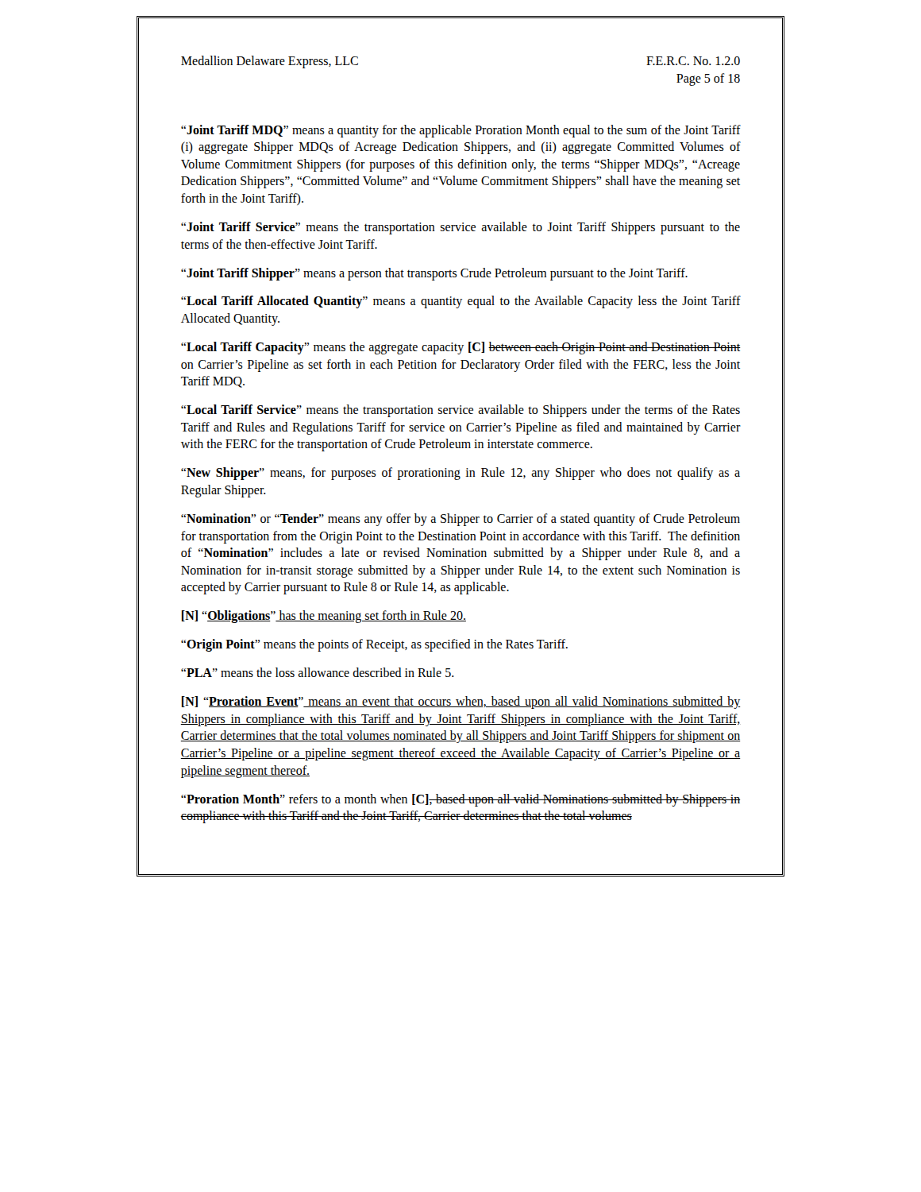Medallion Delaware Express, LLC
F.E.R.C. No. 1.2.0
Page 5 of 18
“Joint Tariff MDQ” means a quantity for the applicable Proration Month equal to the sum of the Joint Tariff (i) aggregate Shipper MDQs of Acreage Dedication Shippers, and (ii) aggregate Committed Volumes of Volume Commitment Shippers (for purposes of this definition only, the terms “Shipper MDQs”, “Acreage Dedication Shippers”, “Committed Volume” and “Volume Commitment Shippers” shall have the meaning set forth in the Joint Tariff).
“Joint Tariff Service” means the transportation service available to Joint Tariff Shippers pursuant to the terms of the then-effective Joint Tariff.
“Joint Tariff Shipper” means a person that transports Crude Petroleum pursuant to the Joint Tariff.
“Local Tariff Allocated Quantity” means a quantity equal to the Available Capacity less the Joint Tariff Allocated Quantity.
“Local Tariff Capacity” means the aggregate capacity [C] between each Origin Point and Destination Point on Carrier’s Pipeline as set forth in each Petition for Declaratory Order filed with the FERC, less the Joint Tariff MDQ.
“Local Tariff Service” means the transportation service available to Shippers under the terms of the Rates Tariff and Rules and Regulations Tariff for service on Carrier’s Pipeline as filed and maintained by Carrier with the FERC for the transportation of Crude Petroleum in interstate commerce.
“New Shipper” means, for purposes of prorationing in Rule 12, any Shipper who does not qualify as a Regular Shipper.
“Nomination” or “Tender” means any offer by a Shipper to Carrier of a stated quantity of Crude Petroleum for transportation from the Origin Point to the Destination Point in accordance with this Tariff. The definition of “Nomination” includes a late or revised Nomination submitted by a Shipper under Rule 8, and a Nomination for in-transit storage submitted by a Shipper under Rule 14, to the extent such Nomination is accepted by Carrier pursuant to Rule 8 or Rule 14, as applicable.
[N] “Obligations” has the meaning set forth in Rule 20.
“Origin Point” means the points of Receipt, as specified in the Rates Tariff.
“PLA” means the loss allowance described in Rule 5.
[N] “Proration Event” means an event that occurs when, based upon all valid Nominations submitted by Shippers in compliance with this Tariff and by Joint Tariff Shippers in compliance with the Joint Tariff, Carrier determines that the total volumes nominated by all Shippers and Joint Tariff Shippers for shipment on Carrier’s Pipeline or a pipeline segment thereof exceed the Available Capacity of Carrier’s Pipeline or a pipeline segment thereof.
“Proration Month” refers to a month when [C], based upon all valid Nominations submitted by Shippers in compliance with this Tariff and the Joint Tariff, Carrier determines that the total volumes